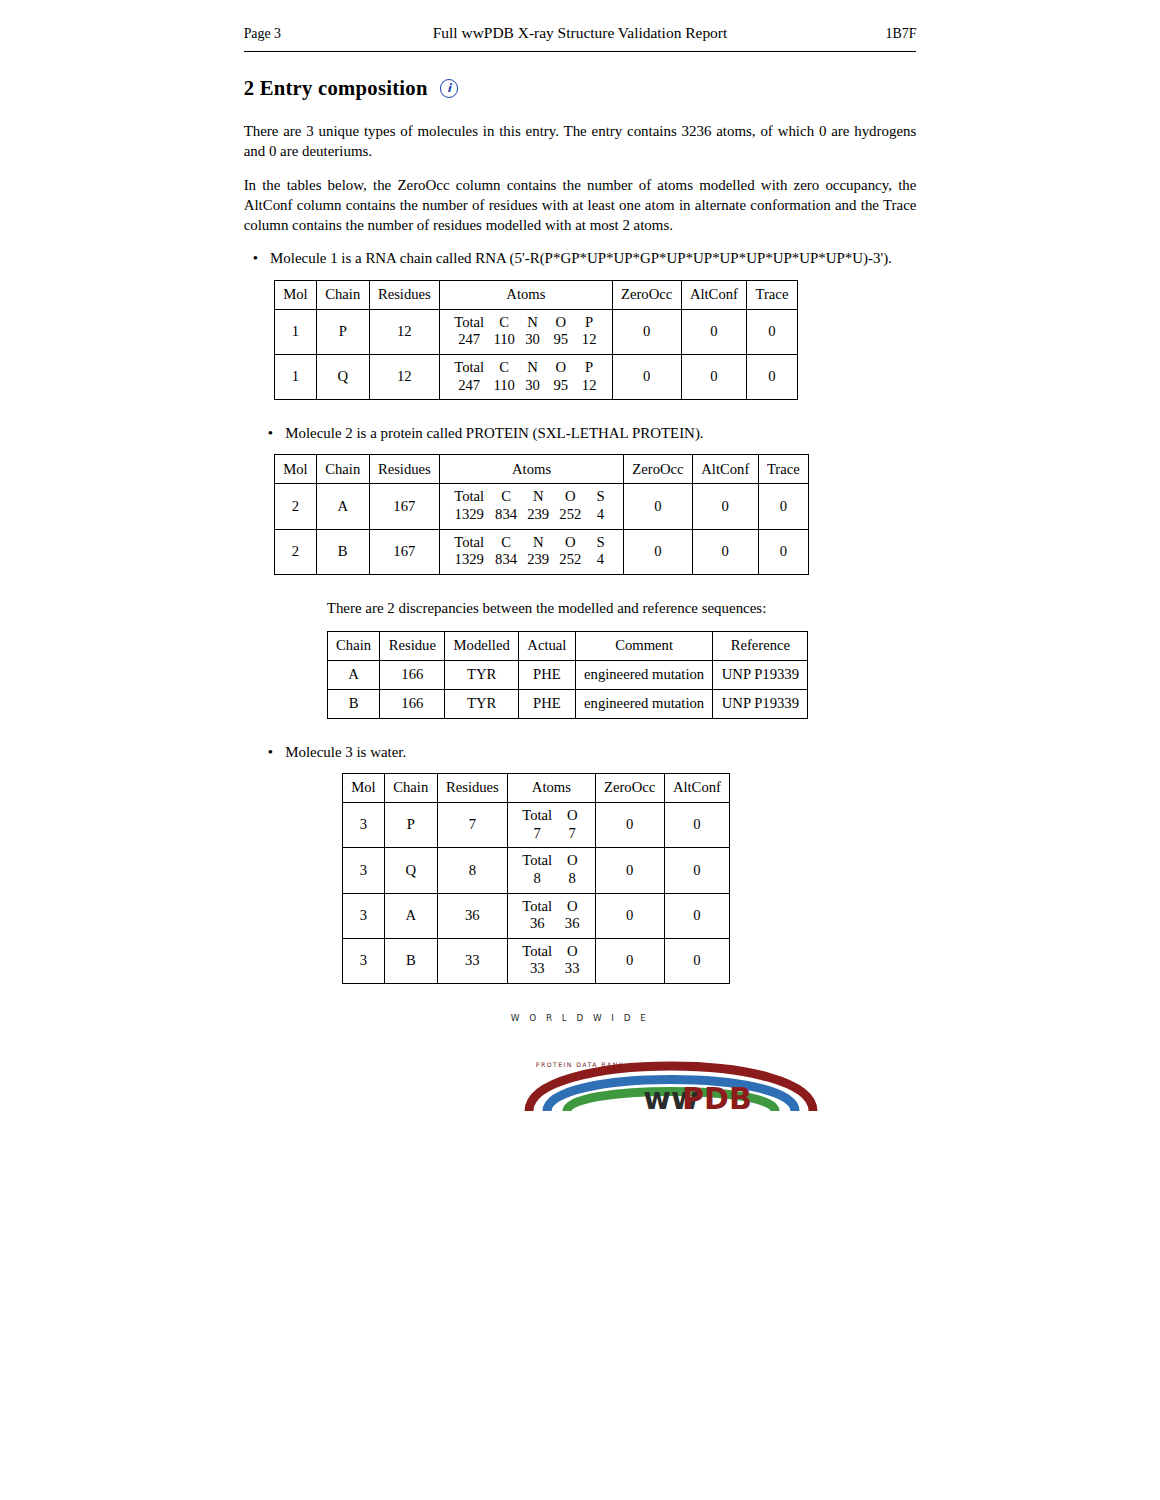Page 3
Full wwPDB X-ray Structure Validation Report
1B7F
2 Entry composition i
There are 3 unique types of molecules in this entry. The entry contains 3236 atoms, of which 0 are hydrogens and 0 are deuteriums.
In the tables below, the ZeroOcc column contains the number of atoms modelled with zero occupancy, the AltConf column contains the number of residues with at least one atom in alternate conformation and the Trace column contains the number of residues modelled with at most 2 atoms.
Molecule 1 is a RNA chain called RNA (5'-R(P*GP*UP*UP*GP*UP*UP*UP*UP*UP*UP*UP*U)-3').
| Mol | Chain | Residues | Atoms | ZeroOcc | AltConf | Trace |
| --- | --- | --- | --- | --- | --- | --- |
| 1 | P | 12 | Total C N O P 247 110 30 95 12 | 0 | 0 | 0 |
| 1 | Q | 12 | Total C N O P 247 110 30 95 12 | 0 | 0 | 0 |
Molecule 2 is a protein called PROTEIN (SXL-LETHAL PROTEIN).
| Mol | Chain | Residues | Atoms | ZeroOcc | AltConf | Trace |
| --- | --- | --- | --- | --- | --- | --- |
| 2 | A | 167 | Total C N O S 1329 834 239 252 4 | 0 | 0 | 0 |
| 2 | B | 167 | Total C N O S 1329 834 239 252 4 | 0 | 0 | 0 |
There are 2 discrepancies between the modelled and reference sequences:
| Chain | Residue | Modelled | Actual | Comment | Reference |
| --- | --- | --- | --- | --- | --- |
| A | 166 | TYR | PHE | engineered mutation | UNP P19339 |
| B | 166 | TYR | PHE | engineered mutation | UNP P19339 |
Molecule 3 is water.
| Mol | Chain | Residues | Atoms | ZeroOcc | AltConf |
| --- | --- | --- | --- | --- | --- |
| 3 | P | 7 | Total O 7 7 | 0 | 0 |
| 3 | Q | 8 | Total O 8 8 | 0 | 0 |
| 3 | A | 36 | Total O 36 36 | 0 | 0 |
| 3 | B | 33 | Total O 33 33 | 0 | 0 |
W O R L D W I D E
ww PDB
PROTEIN DATA BANK